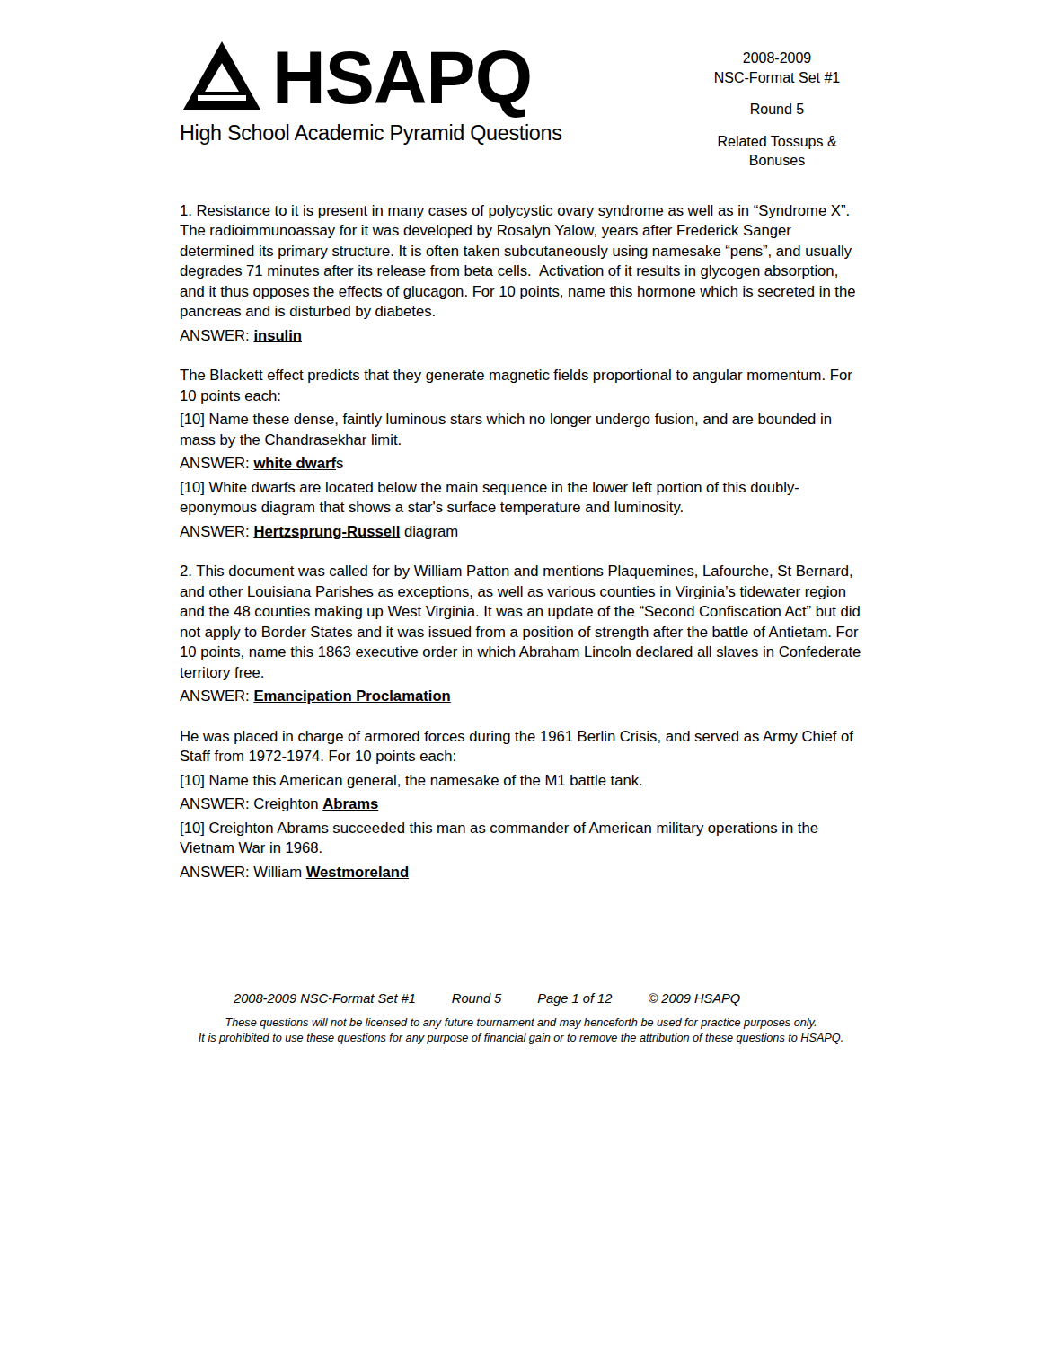HSAPQ
High School Academic Pyramid Questions
2008-2009
NSC-Format Set #1
Round 5
Related Tossups &
Bonuses
1. Resistance to it is present in many cases of polycystic ovary syndrome as well as in “Syndrome X”. The radioimmunoassay for it was developed by Rosalyn Yalow, years after Frederick Sanger determined its primary structure. It is often taken subcutaneously using namesake “pens”, and usually degrades 71 minutes after its release from beta cells. Activation of it results in glycogen absorption, and it thus opposes the effects of glucagon. For 10 points, name this hormone which is secreted in the pancreas and is disturbed by diabetes.
ANSWER: insulin
The Blackett effect predicts that they generate magnetic fields proportional to angular momentum. For 10 points each:
[10] Name these dense, faintly luminous stars which no longer undergo fusion, and are bounded in mass by the Chandrasekhar limit.
ANSWER: white dwarfs
[10] White dwarfs are located below the main sequence in the lower left portion of this doubly-eponymous diagram that shows a star's surface temperature and luminosity.
ANSWER: Hertzsprung-Russell diagram
2. This document was called for by William Patton and mentions Plaquemines, Lafourche, St Bernard, and other Louisiana Parishes as exceptions, as well as various counties in Virginia’s tidewater region and the 48 counties making up West Virginia. It was an update of the “Second Confiscation Act” but did not apply to Border States and it was issued from a position of strength after the battle of Antietam. For 10 points, name this 1863 executive order in which Abraham Lincoln declared all slaves in Confederate territory free.
ANSWER: Emancipation Proclamation
He was placed in charge of armored forces during the 1961 Berlin Crisis, and served as Army Chief of Staff from 1972-1974. For 10 points each:
[10] Name this American general, the namesake of the M1 battle tank.
ANSWER: Creighton Abrams
[10] Creighton Abrams succeeded this man as commander of American military operations in the Vietnam War in 1968.
ANSWER: William Westmoreland
2008-2009 NSC-Format Set #1 Round 5 Page 1 of 12 © 2009 HSAPQ
These questions will not be licensed to any future tournament and may henceforth be used for practice purposes only.
It is prohibited to use these questions for any purpose of financial gain or to remove the attribution of these questions to HSAPQ.